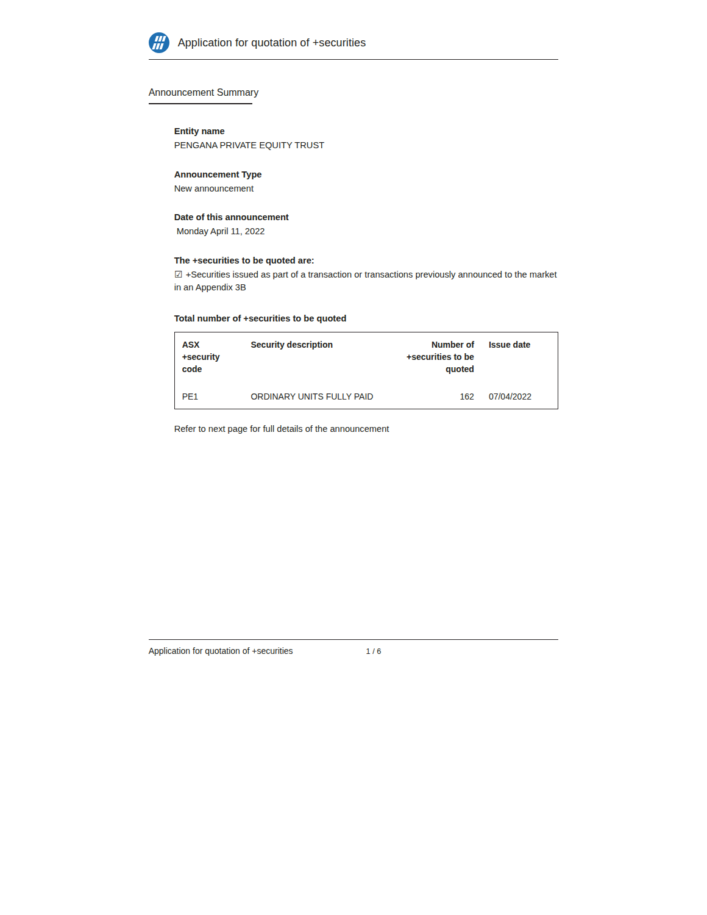Application for quotation of +securities
Announcement Summary
Entity name
PENGANA PRIVATE EQUITY TRUST
Announcement Type
New announcement
Date of this announcement
Monday April 11, 2022
The +securities to be quoted are:
☑+Securities issued as part of a transaction or transactions previously announced to the market in an Appendix 3B
Total number of +securities to be quoted
| ASX +security code | Security description | Number of +securities to be quoted | Issue date |
| --- | --- | --- | --- |
| PE1 | ORDINARY UNITS FULLY PAID | 162 | 07/04/2022 |
Refer to next page for full details of the announcement
Application for quotation of +securities 1 / 6